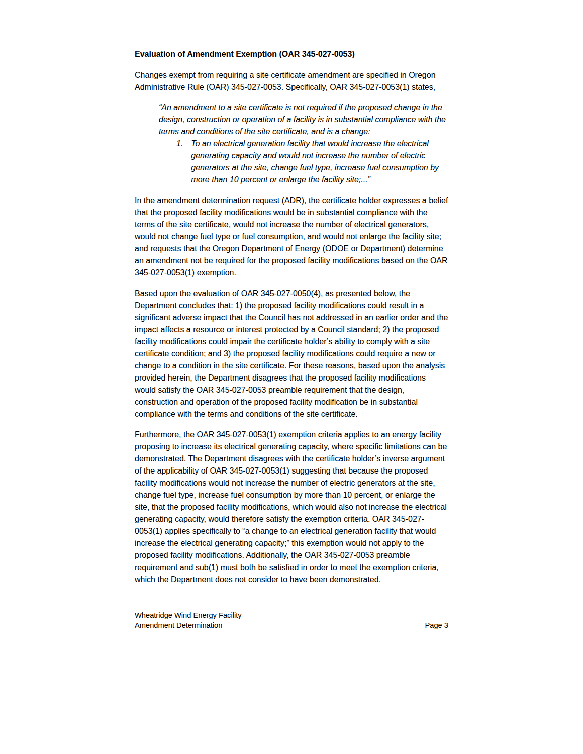Evaluation of Amendment Exemption (OAR 345-027-0053)
Changes exempt from requiring a site certificate amendment are specified in Oregon Administrative Rule (OAR) 345-027-0053. Specifically, OAR 345-027-0053(1) states,
“An amendment to a site certificate is not required if the proposed change in the design, construction or operation of a facility is in substantial compliance with the terms and conditions of the site certificate, and is a change:
To an electrical generation facility that would increase the electrical generating capacity and would not increase the number of electric generators at the site, change fuel type, increase fuel consumption by more than 10 percent or enlarge the facility site;...”
In the amendment determination request (ADR), the certificate holder expresses a belief that the proposed facility modifications would be in substantial compliance with the terms of the site certificate, would not increase the number of electrical generators, would not change fuel type or fuel consumption, and would not enlarge the facility site; and requests that the Oregon Department of Energy (ODOE or Department) determine an amendment not be required for the proposed facility modifications based on the OAR 345-027-0053(1) exemption.
Based upon the evaluation of OAR 345-027-0050(4), as presented below, the Department concludes that: 1) the proposed facility modifications could result in a significant adverse impact that the Council has not addressed in an earlier order and the impact affects a resource or interest protected by a Council standard; 2) the proposed facility modifications could impair the certificate holder’s ability to comply with a site certificate condition; and 3) the proposed facility modifications could require a new or change to a condition in the site certificate. For these reasons, based upon the analysis provided herein, the Department disagrees that the proposed facility modifications would satisfy the OAR 345-027-0053 preamble requirement that the design, construction and operation of the proposed facility modification be in substantial compliance with the terms and conditions of the site certificate.
Furthermore, the OAR 345-027-0053(1) exemption criteria applies to an energy facility proposing to increase its electrical generating capacity, where specific limitations can be demonstrated. The Department disagrees with the certificate holder’s inverse argument of the applicability of OAR 345-027-0053(1) suggesting that because the proposed facility modifications would not increase the number of electric generators at the site, change fuel type, increase fuel consumption by more than 10 percent, or enlarge the site, that the proposed facility modifications, which would also not increase the electrical generating capacity, would therefore satisfy the exemption criteria. OAR 345-027-0053(1) applies specifically to “a change to an electrical generation facility that would increase the electrical generating capacity;” this exemption would not apply to the proposed facility modifications. Additionally, the OAR 345-027-0053 preamble requirement and sub(1) must both be satisfied in order to meet the exemption criteria, which the Department does not consider to have been demonstrated.
Wheatridge Wind Energy Facility
Amendment Determination Page 3